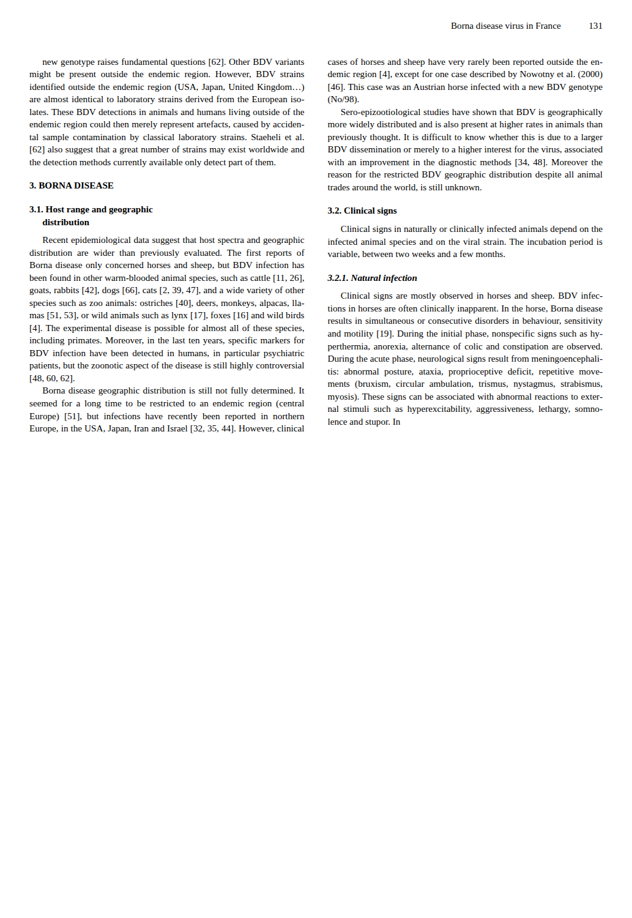Borna disease virus in France 131
new genotype raises fundamental questions [62]. Other BDV variants might be present outside the endemic region. However, BDV strains identified outside the endemic region (USA, Japan, United Kingdom…) are almost identical to laboratory strains derived from the European isolates. These BDV detections in animals and humans living outside of the endemic region could then merely represent artefacts, caused by accidental sample contamination by classical laboratory strains. Staeheli et al. [62] also suggest that a great number of strains may exist worldwide and the detection methods currently available only detect part of them.
3. Borna disease
3.1. Host range and geographic
distribution
Recent epidemiological data suggest that host spectra and geographic distribution are wider than previously evaluated. The first reports of Borna disease only concerned horses and sheep, but BDV infection has been found in other warm-blooded animal species, such as cattle [11, 26], goats, rabbits [42], dogs [66], cats [2, 39, 47], and a wide variety of other species such as zoo animals: ostriches [40], deers, monkeys, alpacas, llamas [51, 53], or wild animals such as lynx [17], foxes [16] and wild birds [4]. The experimental disease is possible for almost all of these species, including primates. Moreover, in the last ten years, specific markers for BDV infection have been detected in humans, in particular psychiatric patients, but the zoonotic aspect of the disease is still highly controversial [48, 60, 62].
Borna disease geographic distribution is still not fully determined. It seemed for a long time to be restricted to an endemic region (central Europe) [51], but infections have recently been reported in northern Europe, in the USA, Japan, Iran and Israel [32, 35, 44]. However, clinical cases of horses and sheep have very rarely been reported outside the endemic region [4], except for one case described by Nowotny et al. (2000) [46]. This case was an Austrian horse infected with a new BDV genotype (No/98).
Sero-epizootiological studies have shown that BDV is geographically more widely distributed and is also present at higher rates in animals than previously thought. It is difficult to know whether this is due to a larger BDV dissemination or merely to a higher interest for the virus, associated with an improvement in the diagnostic methods [34, 48]. Moreover the reason for the restricted BDV geographic distribution despite all animal trades around the world, is still unknown.
3.2. Clinical signs
Clinical signs in naturally or clinically infected animals depend on the infected animal species and on the viral strain. The incubation period is variable, between two weeks and a few months.
3.2.1. Natural infection
Clinical signs are mostly observed in horses and sheep. BDV infections in horses are often clinically inapparent. In the horse, Borna disease results in simultaneous or consecutive disorders in behaviour, sensitivity and motility [19]. During the initial phase, nonspecific signs such as hyperthermia, anorexia, alternance of colic and constipation are observed. During the acute phase, neurological signs result from meningoencephalitis: abnormal posture, ataxia, proprioceptive deficit, repetitive movements (bruxism, circular ambulation, trismus, nystagmus, strabismus, myosis). These signs can be associated with abnormal reactions to external stimuli such as hyperexcitability, aggressiveness, lethargy, somnolence and stupor. In